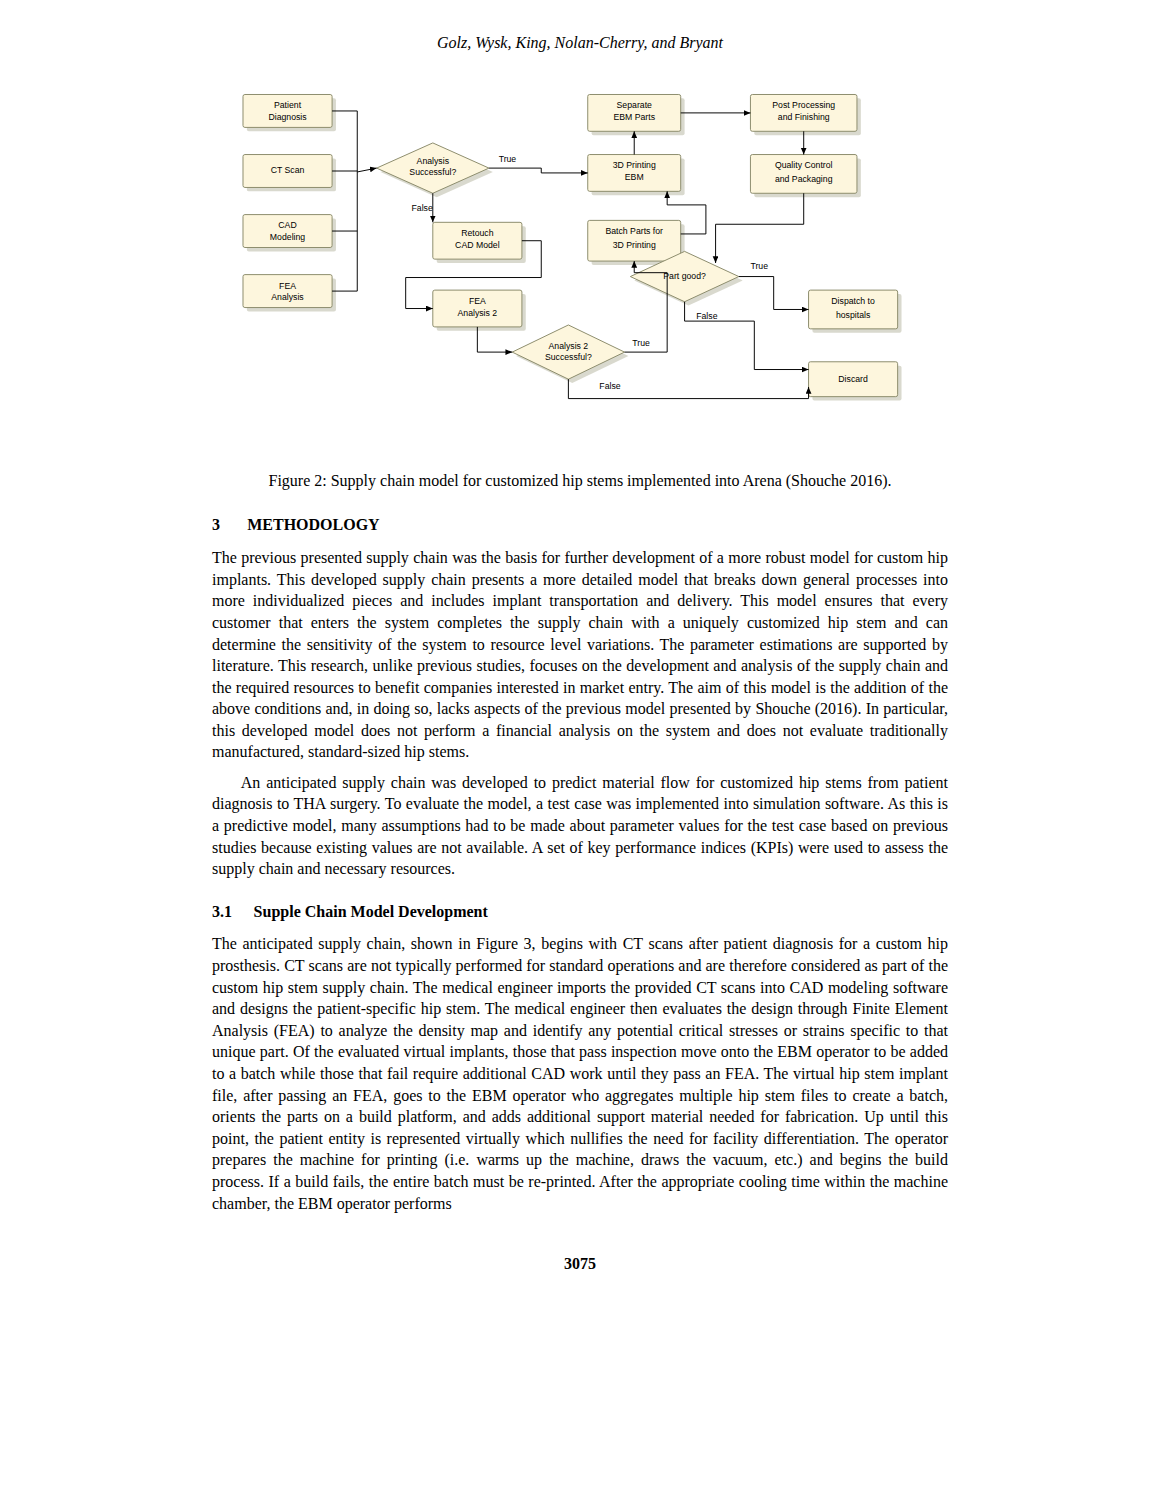Golz, Wysk, King, Nolan-Cherry, and Bryant
Patient Diagnosis CT Scan CAD Modeling FEA Analysis Analysis Successful? True False Retouch CAD Model FEA Analysis 2 3D Printing EBM Separate EBM Parts Batch Parts for 3D Printing Post Processing and Finishing Quality Control and Packaging Part good? Analysis 2 Successful? Dispatch to hospitals Discard True False True False
Figure 2: Supply chain model for customized hip stems implemented into Arena (Shouche 2016).
3 METHODOLOGY
The previous presented supply chain was the basis for further development of a more robust model for custom hip implants. This developed supply chain presents a more detailed model that breaks down general processes into more individualized pieces and includes implant transportation and delivery. This model ensures that every customer that enters the system completes the supply chain with a uniquely customized hip stem and can determine the sensitivity of the system to resource level variations. The parameter estimations are supported by literature. This research, unlike previous studies, focuses on the development and analysis of the supply chain and the required resources to benefit companies interested in market entry. The aim of this model is the addition of the above conditions and, in doing so, lacks aspects of the previous model presented by Shouche (2016). In particular, this developed model does not perform a financial analysis on the system and does not evaluate traditionally manufactured, standard-sized hip stems.
An anticipated supply chain was developed to predict material flow for customized hip stems from patient diagnosis to THA surgery. To evaluate the model, a test case was implemented into simulation software. As this is a predictive model, many assumptions had to be made about parameter values for the test case based on previous studies because existing values are not available. A set of key performance indices (KPIs) were used to assess the supply chain and necessary resources.
3.1 Supple Chain Model Development
The anticipated supply chain, shown in Figure 3, begins with CT scans after patient diagnosis for a custom hip prosthesis. CT scans are not typically performed for standard operations and are therefore considered as part of the custom hip stem supply chain. The medical engineer imports the provided CT scans into CAD modeling software and designs the patient-specific hip stem. The medical engineer then evaluates the design through Finite Element Analysis (FEA) to analyze the density map and identify any potential critical stresses or strains specific to that unique part. Of the evaluated virtual implants, those that pass inspection move onto the EBM operator to be added to a batch while those that fail require additional CAD work until they pass an FEA. The virtual hip stem implant file, after passing an FEA, goes to the EBM operator who aggregates multiple hip stem files to create a batch, orients the parts on a build platform, and adds additional support material needed for fabrication. Up until this point, the patient entity is represented virtually which nullifies the need for facility differentiation. The operator prepares the machine for printing (i.e. warms up the machine, draws the vacuum, etc.) and begins the build process. If a build fails, the entire batch must be re-printed. After the appropriate cooling time within the machine chamber, the EBM operator performs
3075